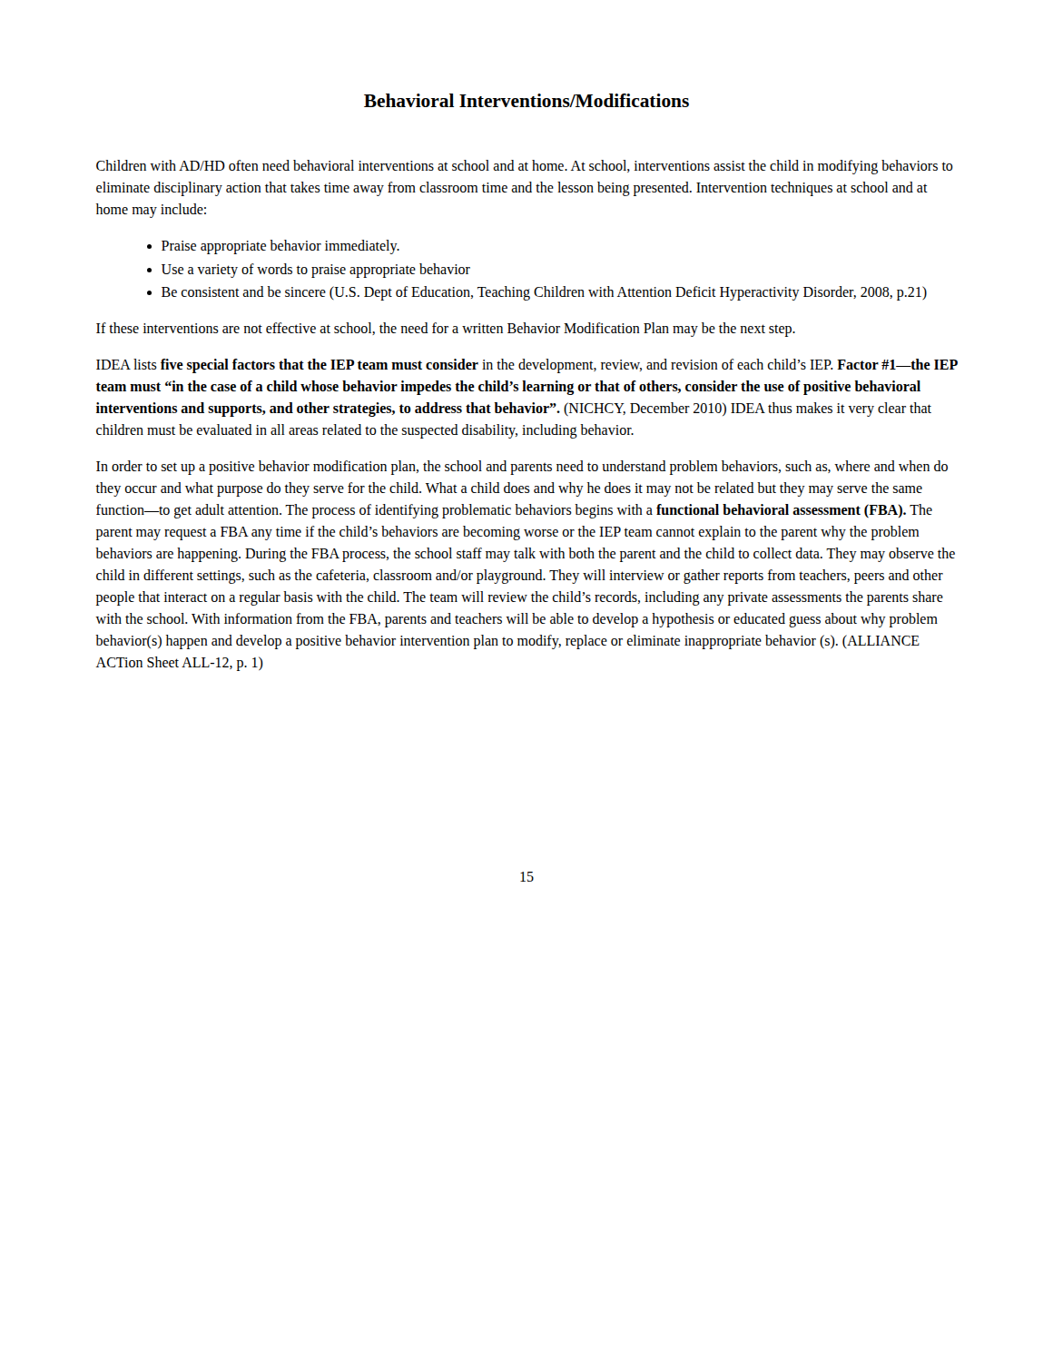Behavioral Interventions/Modifications
Children with AD/HD often need behavioral interventions at school and at home. At school, interventions assist the child in modifying behaviors to eliminate disciplinary action that takes time away from classroom time and the lesson being presented. Intervention techniques at school and at home may include:
Praise appropriate behavior immediately.
Use a variety of words to praise appropriate behavior
Be consistent and be sincere (U.S. Dept of Education, Teaching Children with Attention Deficit Hyperactivity Disorder, 2008, p.21)
If these interventions are not effective at school, the need for a written Behavior Modification Plan may be the next step.
IDEA lists five special factors that the IEP team must consider in the development, review, and revision of each child’s IEP. Factor #1—the IEP team must “in the case of a child whose behavior impedes the child’s learning or that of others, consider the use of positive behavioral interventions and supports, and other strategies, to address that behavior”. (NICHCY, December 2010) IDEA thus makes it very clear that children must be evaluated in all areas related to the suspected disability, including behavior.
In order to set up a positive behavior modification plan, the school and parents need to understand problem behaviors, such as, where and when do they occur and what purpose do they serve for the child. What a child does and why he does it may not be related but they may serve the same function—to get adult attention. The process of identifying problematic behaviors begins with a functional behavioral assessment (FBA). The parent may request a FBA any time if the child’s behaviors are becoming worse or the IEP team cannot explain to the parent why the problem behaviors are happening. During the FBA process, the school staff may talk with both the parent and the child to collect data. They may observe the child in different settings, such as the cafeteria, classroom and/or playground. They will interview or gather reports from teachers, peers and other people that interact on a regular basis with the child. The team will review the child’s records, including any private assessments the parents share with the school. With information from the FBA, parents and teachers will be able to develop a hypothesis or educated guess about why problem behavior(s) happen and develop a positive behavior intervention plan to modify, replace or eliminate inappropriate behavior (s). (ALLIANCE ACTion Sheet ALL-12, p. 1)
15